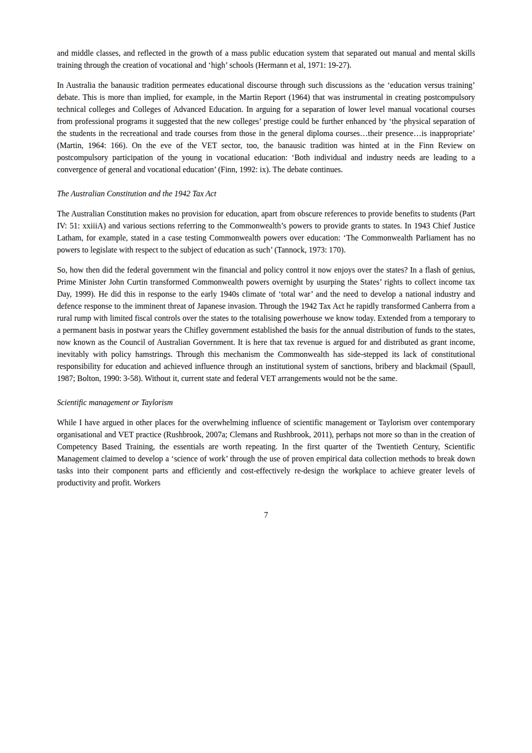and middle classes, and reflected in the growth of a mass public education system that separated out manual and mental skills training through the creation of vocational and ‘high’ schools (Hermann et al, 1971: 19-27).
In Australia the banausic tradition permeates educational discourse through such discussions as the ‘education versus training’ debate. This is more than implied, for example, in the Martin Report (1964) that was instrumental in creating postcompulsory technical colleges and Colleges of Advanced Education. In arguing for a separation of lower level manual vocational courses from professional programs it suggested that the new colleges’ prestige could be further enhanced by ‘the physical separation of the students in the recreational and trade courses from those in the general diploma courses…their presence…is inappropriate’ (Martin, 1964: 166). On the eve of the VET sector, too, the banausic tradition was hinted at in the Finn Review on postcompulsory participation of the young in vocational education: ‘Both individual and industry needs are leading to a convergence of general and vocational education’ (Finn, 1992: ix). The debate continues.
The Australian Constitution and the 1942 Tax Act
The Australian Constitution makes no provision for education, apart from obscure references to provide benefits to students (Part IV: 51: xxiiiA) and various sections referring to the Commonwealth’s powers to provide grants to states. In 1943 Chief Justice Latham, for example, stated in a case testing Commonwealth powers over education: ‘The Commonwealth Parliament has no powers to legislate with respect to the subject of education as such’ (Tannock, 1973: 170).
So, how then did the federal government win the financial and policy control it now enjoys over the states? In a flash of genius, Prime Minister John Curtin transformed Commonwealth powers overnight by usurping the States’ rights to collect income tax Day, 1999). He did this in response to the early 1940s climate of ‘total war’ and the need to develop a national industry and defence response to the imminent threat of Japanese invasion. Through the 1942 Tax Act he rapidly transformed Canberra from a rural rump with limited fiscal controls over the states to the totalising powerhouse we know today. Extended from a temporary to a permanent basis in postwar years the Chifley government established the basis for the annual distribution of funds to the states, now known as the Council of Australian Government. It is here that tax revenue is argued for and distributed as grant income, inevitably with policy hamstrings. Through this mechanism the Commonwealth has side-stepped its lack of constitutional responsibility for education and achieved influence through an institutional system of sanctions, bribery and blackmail (Spaull, 1987; Bolton, 1990: 3-58). Without it, current state and federal VET arrangements would not be the same.
Scientific management or Taylorism
While I have argued in other places for the overwhelming influence of scientific management or Taylorism over contemporary organisational and VET practice (Rushbrook, 2007a; Clemans and Rushbrook, 2011), perhaps not more so than in the creation of Competency Based Training, the essentials are worth repeating. In the first quarter of the Twentieth Century, Scientific Management claimed to develop a ‘science of work’ through the use of proven empirical data collection methods to break down tasks into their component parts and efficiently and cost-effectively re-design the workplace to achieve greater levels of productivity and profit. Workers
7